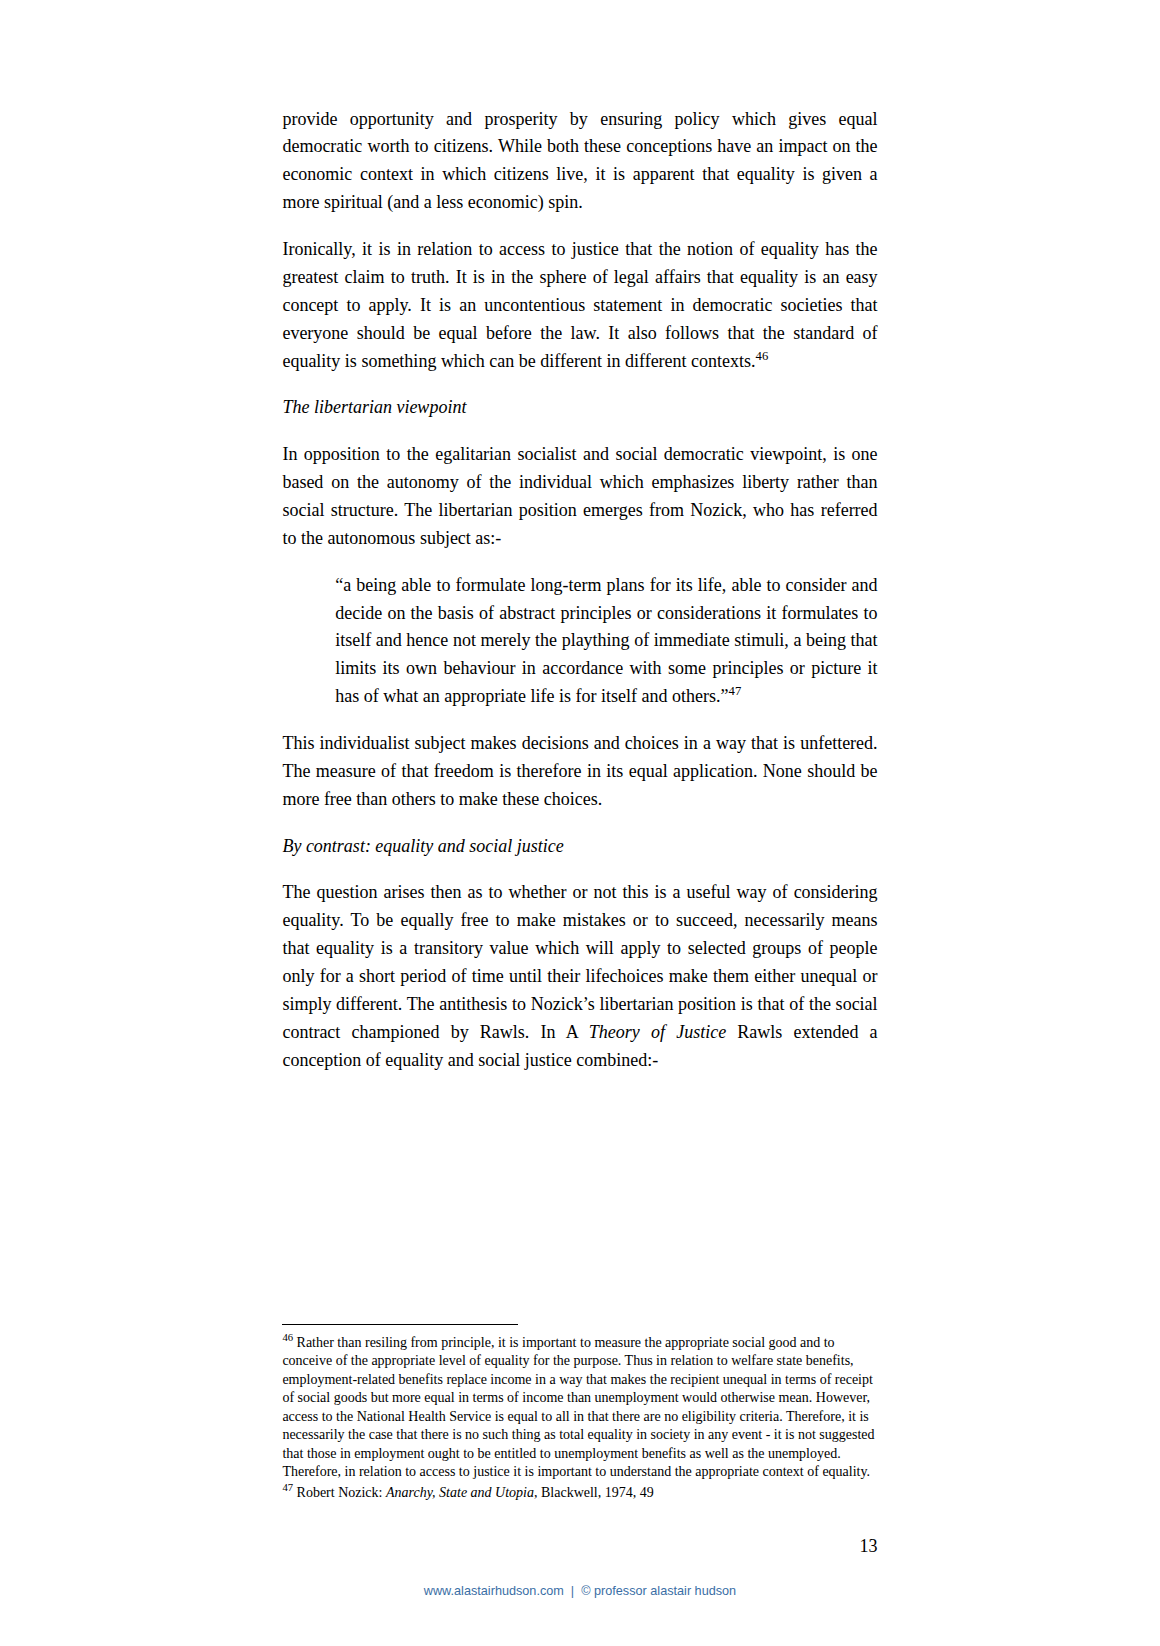provide opportunity and prosperity by ensuring policy which gives equal democratic worth to citizens. While both these conceptions have an impact on the economic context in which citizens live, it is apparent that equality is given a more spiritual (and a less economic) spin.
Ironically, it is in relation to access to justice that the notion of equality has the greatest claim to truth. It is in the sphere of legal affairs that equality is an easy concept to apply. It is an uncontentious statement in democratic societies that everyone should be equal before the law. It also follows that the standard of equality is something which can be different in different contexts.46
The libertarian viewpoint
In opposition to the egalitarian socialist and social democratic viewpoint, is one based on the autonomy of the individual which emphasizes liberty rather than social structure. The libertarian position emerges from Nozick, who has referred to the autonomous subject as:-
“a being able to formulate long-term plans for its life, able to consider and decide on the basis of abstract principles or considerations it formulates to itself and hence not merely the plaything of immediate stimuli, a being that limits its own behaviour in accordance with some principles or picture it has of what an appropriate life is for itself and others.”47
This individualist subject makes decisions and choices in a way that is unfettered. The measure of that freedom is therefore in its equal application. None should be more free than others to make these choices.
By contrast: equality and social justice
The question arises then as to whether or not this is a useful way of considering equality. To be equally free to make mistakes or to succeed, necessarily means that equality is a transitory value which will apply to selected groups of people only for a short period of time until their lifechoices make them either unequal or simply different. The antithesis to Nozick’s libertarian position is that of the social contract championed by Rawls. In A Theory of Justice Rawls extended a conception of equality and social justice combined:-
46 Rather than resiling from principle, it is important to measure the appropriate social good and to conceive of the appropriate level of equality for the purpose. Thus in relation to welfare state benefits, employment-related benefits replace income in a way that makes the recipient unequal in terms of receipt of social goods but more equal in terms of income than unemployment would otherwise mean. However, access to the National Health Service is equal to all in that there are no eligibility criteria. Therefore, it is necessarily the case that there is no such thing as total equality in society in any event - it is not suggested that those in employment ought to be entitled to unemployment benefits as well as the unemployed. Therefore, in relation to access to justice it is important to understand the appropriate context of equality.
47 Robert Nozick: Anarchy, State and Utopia, Blackwell, 1974, 49
13
www.alastairhudson.com | © professor alastair hudson